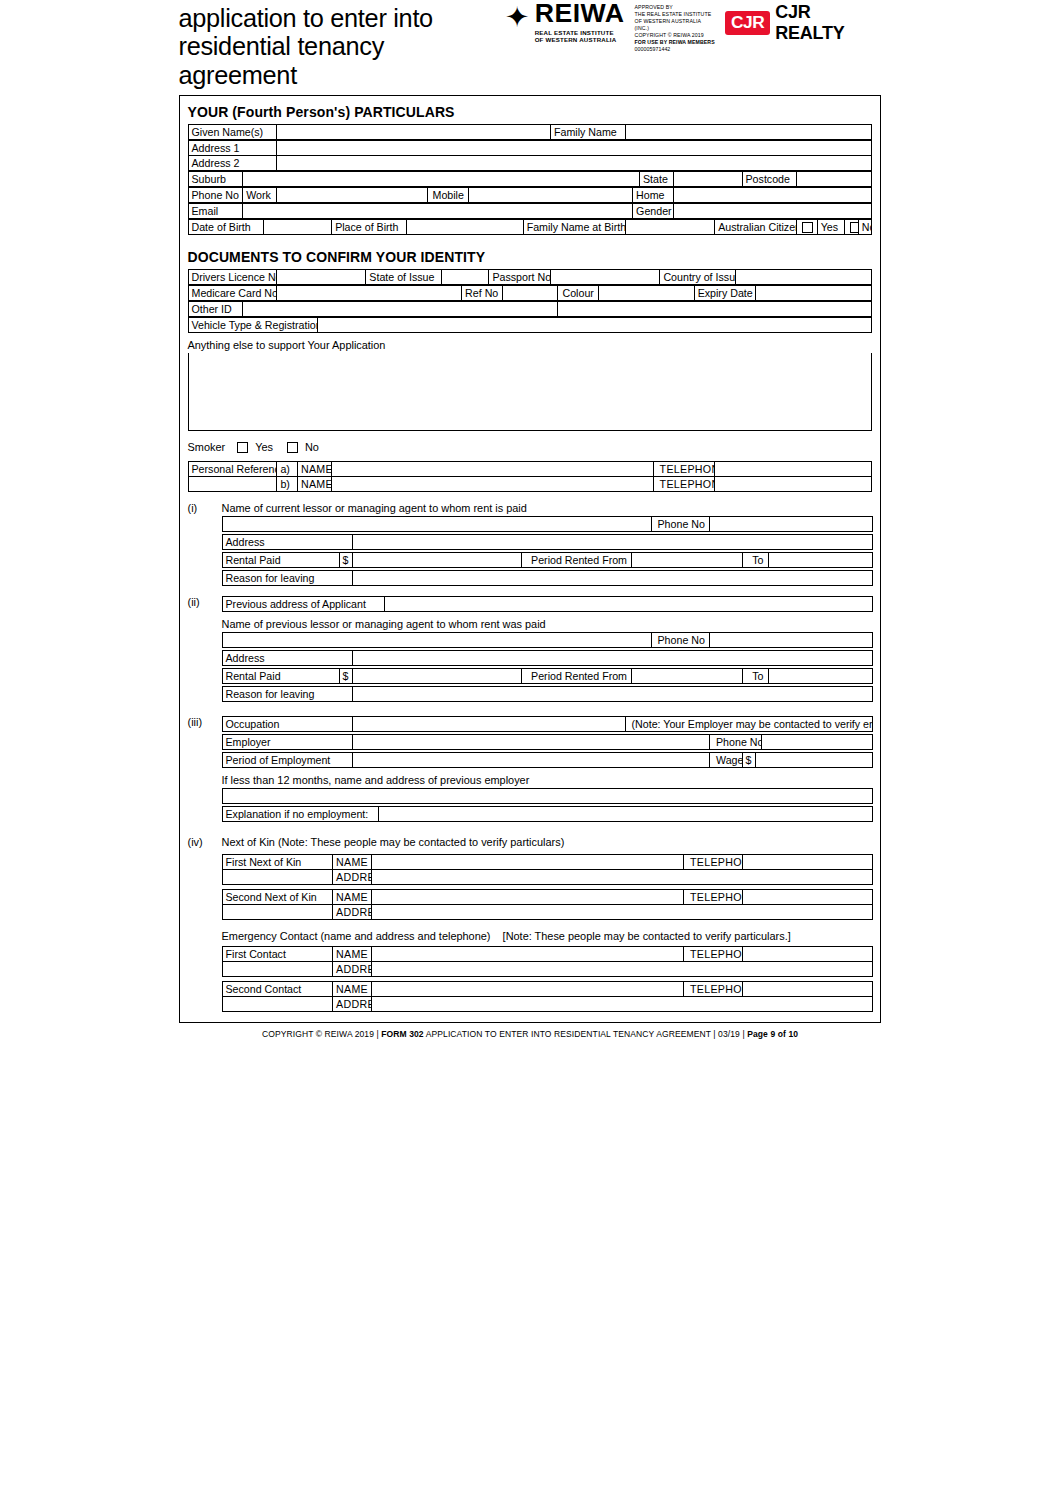application to enter into
residential tenancy agreement
✦
REIWA
REAL ESTATE INSTITUTE
OF WESTERN AUSTRALIA
APPROVED BY
THE REAL ESTATE INSTITUTE
OF WESTERN AUSTRALIA (INC.)
COPYRIGHT © REIWA 2019
FOR USE BY REIWA MEMBERS
000005971442
CJR
CJR REALTY
YOUR (Fourth Person's) PARTICULARS
| Given Name(s) | | Family Name | |
| Address 1 | |
| Address 2 | |
| Suburb | | State | | Postcode | |
| Phone No | Work | | Mobile | | Home | |
| Email | | Gender | |
| Date of Birth | | Place of Birth | | Family Name at Birth | | Australian Citizen | | Yes | | No |
DOCUMENTS TO CONFIRM YOUR IDENTITY
| Drivers Licence No | | State of Issue | | Passport No | | Country of Issue | |
| Medicare Card No | | Ref No | | Colour | | Expiry Date | |
| Other ID | | |
| Vehicle Type & Registration No | |
Anything else to support Your Application
Smoker Yes No
| Personal References | a) | NAME | | TELEPHONE | |
| | b) | NAME | | TELEPHONE | |
(i)
Name of current lessor or managing agent to whom rent is paid
| | Phone No | |
| Address | |
| Rental Paid | $ | | Period Rented From | | To | |
| Reason for leaving | |
(ii)
| Previous address of Applicant | |
Name of previous lessor or managing agent to whom rent was paid
| | Phone No | |
| Address | |
| Rental Paid | $ | | Period Rented From | | To | |
| Reason for leaving | |
(iii)
| Occupation | | (Note: Your Employer may be contacted to verify employment) |
| Employer | | Phone No | |
| Period of Employment | | Wage | $ | |
If less than 12 months, name and address of previous employer
| Explanation if no employment: | |
(iv)
Next of Kin (Note: These people may be contacted to verify particulars)
| First Next of Kin | NAME | | TELEPHONE | |
| | ADDRESS | |
| Second Next of Kin | NAME | | TELEPHONE | |
| | ADDRESS | |
Emergency Contact (name and address and telephone) [Note: These people may be contacted to verify particulars.]
| First Contact | NAME | | TELEPHONE | |
| | ADDRESS | |
| Second Contact | NAME | | TELEPHONE | |
| | ADDRESS | |
COPYRIGHT © REIWA 2019 | FORM 302 APPLICATION TO ENTER INTO RESIDENTIAL TENANCY AGREEMENT | 03/19 | Page 9 of 10